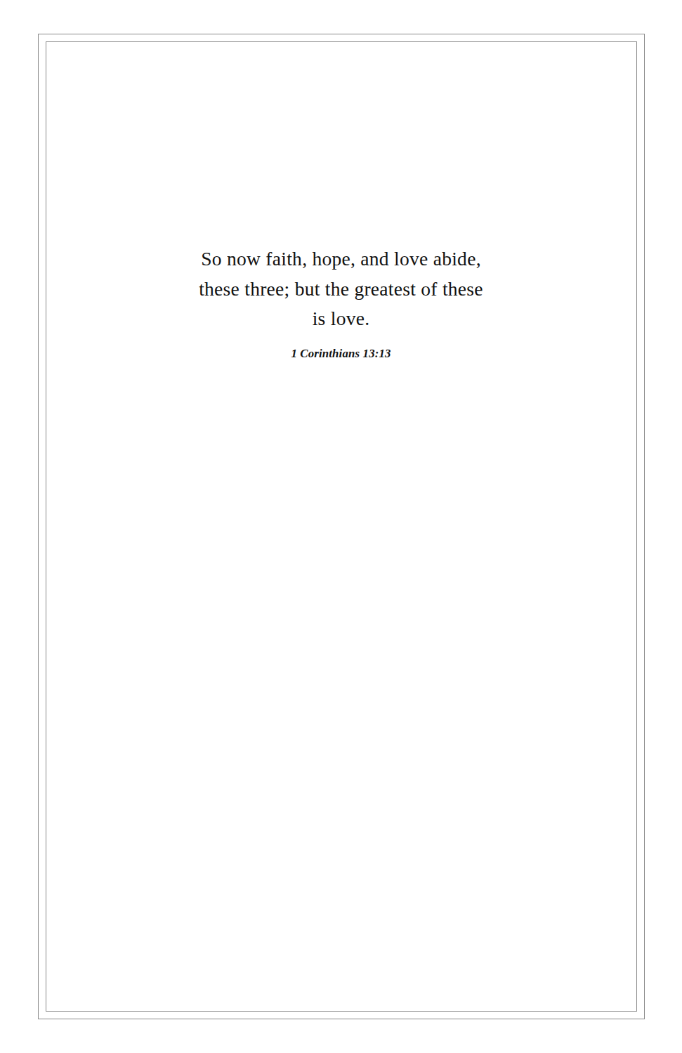So now faith, hope, and love abide, these three; but the greatest of these is love.
1 Corinthians 13:13